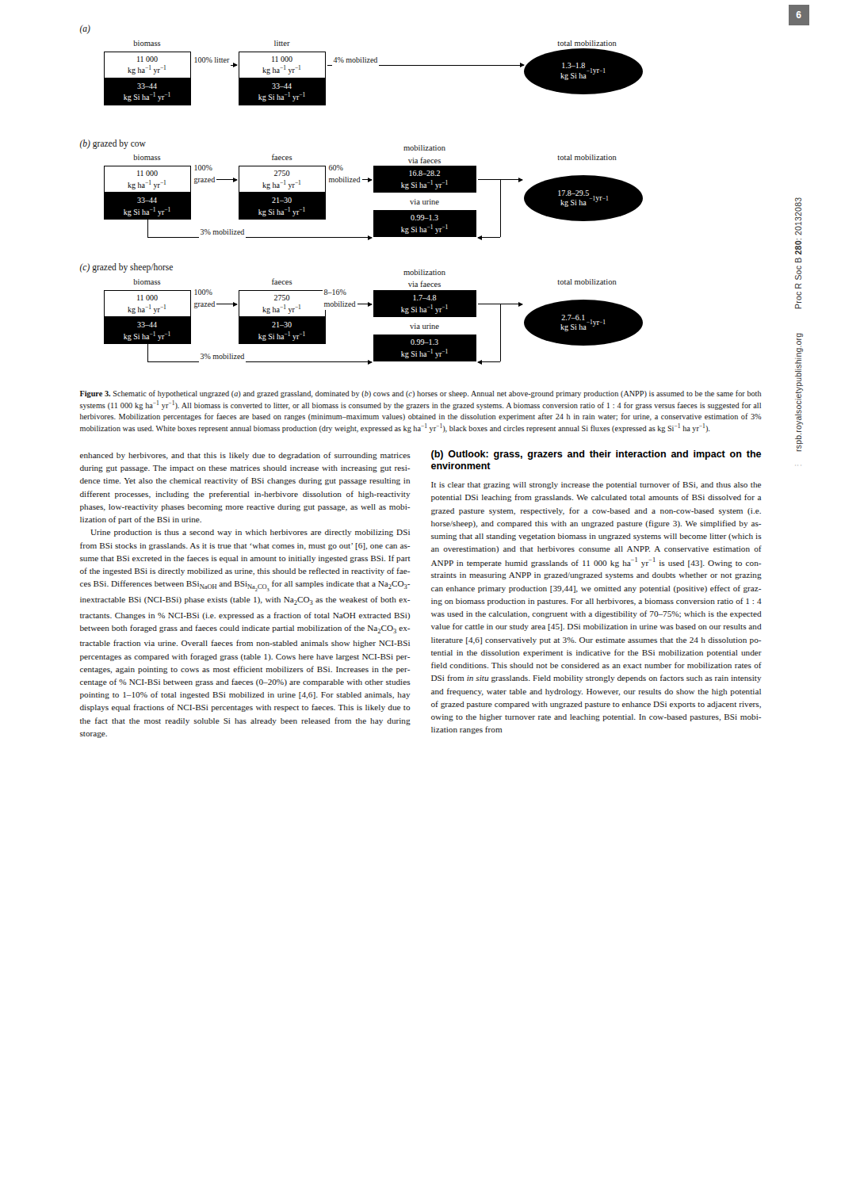6
rspb.royalsocietypublishing.org Proc R Soc B 280: 20132083
⋮
(a)
biomass
litter
total mobilization
11 000
kg ha−1 yr−1
33–44
kg Si ha−1 yr−1
11 000
kg ha−1 yr−1
33–44
kg Si ha−1 yr−1
100% litter
4% mobilized
1.3–1.8
kg Si ha−1 yr−1
(b) grazed by cow
biomass
faeces
mobilization
via faeces
total mobilization
11 000
kg ha−1 yr−1
33–44
kg Si ha−1 yr−1
2750
kg ha−1 yr−1
21–30
kg Si ha−1 yr−1
100%
grazed
60%
mobilized
16.8–28.2
kg Si ha−1 yr−1
via urine
0.99–1.3
kg Si ha−1 yr−1
3% mobilized
17.8–29.5
kg Si ha−1 yr−1
(c) grazed by sheep/horse
biomass
faeces
mobilization
via faeces
total mobilization
11 000
kg ha−1 yr−1
33–44
kg Si ha−1 yr−1
2750
kg ha−1 yr−1
21–30
kg Si ha−1 yr−1
100%
grazed
8–16%
mobilized
1.7–4.8
kg Si ha−1 yr−1
via urine
0.99–1.3
kg Si ha−1 yr−1
3% mobilized
2.7–6.1
kg Si ha−1 yr−1
Figure 3. Schematic of hypothetical ungrazed (a) and grazed grassland, dominated by (b) cows and (c) horses or sheep. Annual net above-ground primary production (ANPP) is assumed to be the same for both systems (11 000 kg ha−1 yr−1). All biomass is converted to litter, or all biomass is consumed by the grazers in the grazed systems. A biomass conversion ratio of 1 : 4 for grass versus faeces is suggested for all herbivores. Mobilization percentages for faeces are based on ranges (minimum–maximum values) obtained in the dissolution experiment after 24 h in rain water; for urine, a conservative estimation of 3% mobilization was used. White boxes represent annual biomass production (dry weight, expressed as kg ha−1 yr−1), black boxes and circles represent annual Si fluxes (expressed as kg Si−1 ha yr−1).
enhanced by herbivores, and that this is likely due to degradation of surrounding matrices during gut passage. The impact on these matrices should increase with increasing gut residence time. Yet also the chemical reactivity of BSi changes during gut passage resulting in different processes, including the preferential in-herbivore dissolution of high-reactivity phases, low-reactivity phases becoming more reactive during gut passage, as well as mobilization of part of the BSi in urine.
Urine production is thus a second way in which herbivores are directly mobilizing DSi from BSi stocks in grasslands. As it is true that ‘what comes in, must go out’ [6], one can assume that BSi excreted in the faeces is equal in amount to initially ingested grass BSi. If part of the ingested BSi is directly mobilized as urine, this should be reflected in reactivity of faeces BSi. Differences between BSiNaOH and BSiNa2CO3 for all samples indicate that a Na2CO3-inextractable BSi (NCI-BSi) phase exists (table 1), with Na2CO3 as the weakest of both extractants. Changes in % NCI-BSi (i.e. expressed as a fraction of total NaOH extracted BSi) between both foraged grass and faeces could indicate partial mobilization of the Na2CO3 extractable fraction via urine. Overall faeces from non-stabled animals show higher NCI-BSi percentages as compared with foraged grass (table 1). Cows here have largest NCI-BSi percentages, again pointing to cows as most efficient mobilizers of BSi. Increases in the percentage of % NCI-BSi between grass and faeces (0–20%) are comparable with other studies pointing to 1–10% of total ingested BSi mobilized in urine [4,6]. For stabled animals, hay displays equal fractions of NCI-BSi percentages with respect to faeces. This is likely due to the fact that the most readily soluble Si has already been released from the hay during storage.
(b) Outlook: grass, grazers and their interaction and impact on the environment
It is clear that grazing will strongly increase the potential turnover of BSi, and thus also the potential DSi leaching from grasslands. We calculated total amounts of BSi dissolved for a grazed pasture system, respectively, for a cow-based and a non-cow-based system (i.e. horse/sheep), and compared this with an ungrazed pasture (figure 3). We simplified by assuming that all standing vegetation biomass in ungrazed systems will become litter (which is an overestimation) and that herbivores consume all ANPP. A conservative estimation of ANPP in temperate humid grasslands of 11 000 kg ha−1 yr−1 is used [43]. Owing to constraints in measuring ANPP in grazed/ungrazed systems and doubts whether or not grazing can enhance primary production [39,44], we omitted any potential (positive) effect of grazing on biomass production in pastures. For all herbivores, a biomass conversion ratio of 1 : 4 was used in the calculation, congruent with a digestibility of 70–75%; which is the expected value for cattle in our study area [45]. DSi mobilization in urine was based on our results and literature [4,6] conservatively put at 3%. Our estimate assumes that the 24 h dissolution potential in the dissolution experiment is indicative for the BSi mobilization potential under field conditions. This should not be considered as an exact number for mobilization rates of DSi from in situ grasslands. Field mobility strongly depends on factors such as rain intensity and frequency, water table and hydrology. However, our results do show the high potential of grazed pasture compared with ungrazed pasture to enhance DSi exports to adjacent rivers, owing to the higher turnover rate and leaching potential. In cow-based pastures, BSi mobilization ranges from